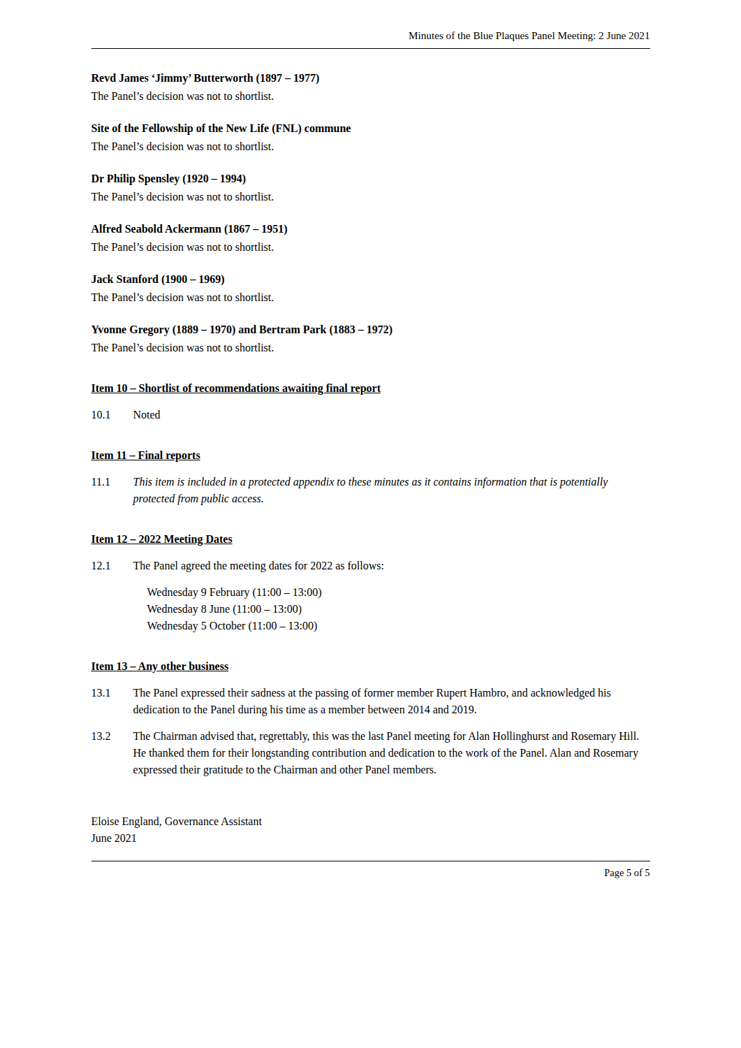Minutes of the Blue Plaques Panel Meeting: 2 June 2021
Revd James ‘Jimmy’ Butterworth (1897 – 1977)
The Panel’s decision was not to shortlist.
Site of the Fellowship of the New Life (FNL) commune
The Panel’s decision was not to shortlist.
Dr Philip Spensley (1920 – 1994)
The Panel’s decision was not to shortlist.
Alfred Seabold Ackermann (1867 – 1951)
The Panel’s decision was not to shortlist.
Jack Stanford (1900 – 1969)
The Panel’s decision was not to shortlist.
Yvonne Gregory (1889 – 1970) and Bertram Park (1883 – 1972)
The Panel’s decision was not to shortlist.
Item 10 – Shortlist of recommendations awaiting final report
10.1
Noted
Item 11 – Final reports
11.1
This item is included in a protected appendix to these minutes as it contains information that is potentially protected from public access.
Item 12 – 2022 Meeting Dates
12.1
The Panel agreed the meeting dates for 2022 as follows:
Wednesday 9 February (11:00 – 13:00)
Wednesday 8 June (11:00 – 13:00)
Wednesday 5 October (11:00 – 13:00)
Item 13 – Any other business
13.1
The Panel expressed their sadness at the passing of former member Rupert Hambro, and acknowledged his dedication to the Panel during his time as a member between 2014 and 2019.
13.2
The Chairman advised that, regrettably, this was the last Panel meeting for Alan Hollinghurst and Rosemary Hill. He thanked them for their longstanding contribution and dedication to the work of the Panel. Alan and Rosemary expressed their gratitude to the Chairman and other Panel members.
Eloise England, Governance Assistant
June 2021
Page 5 of 5